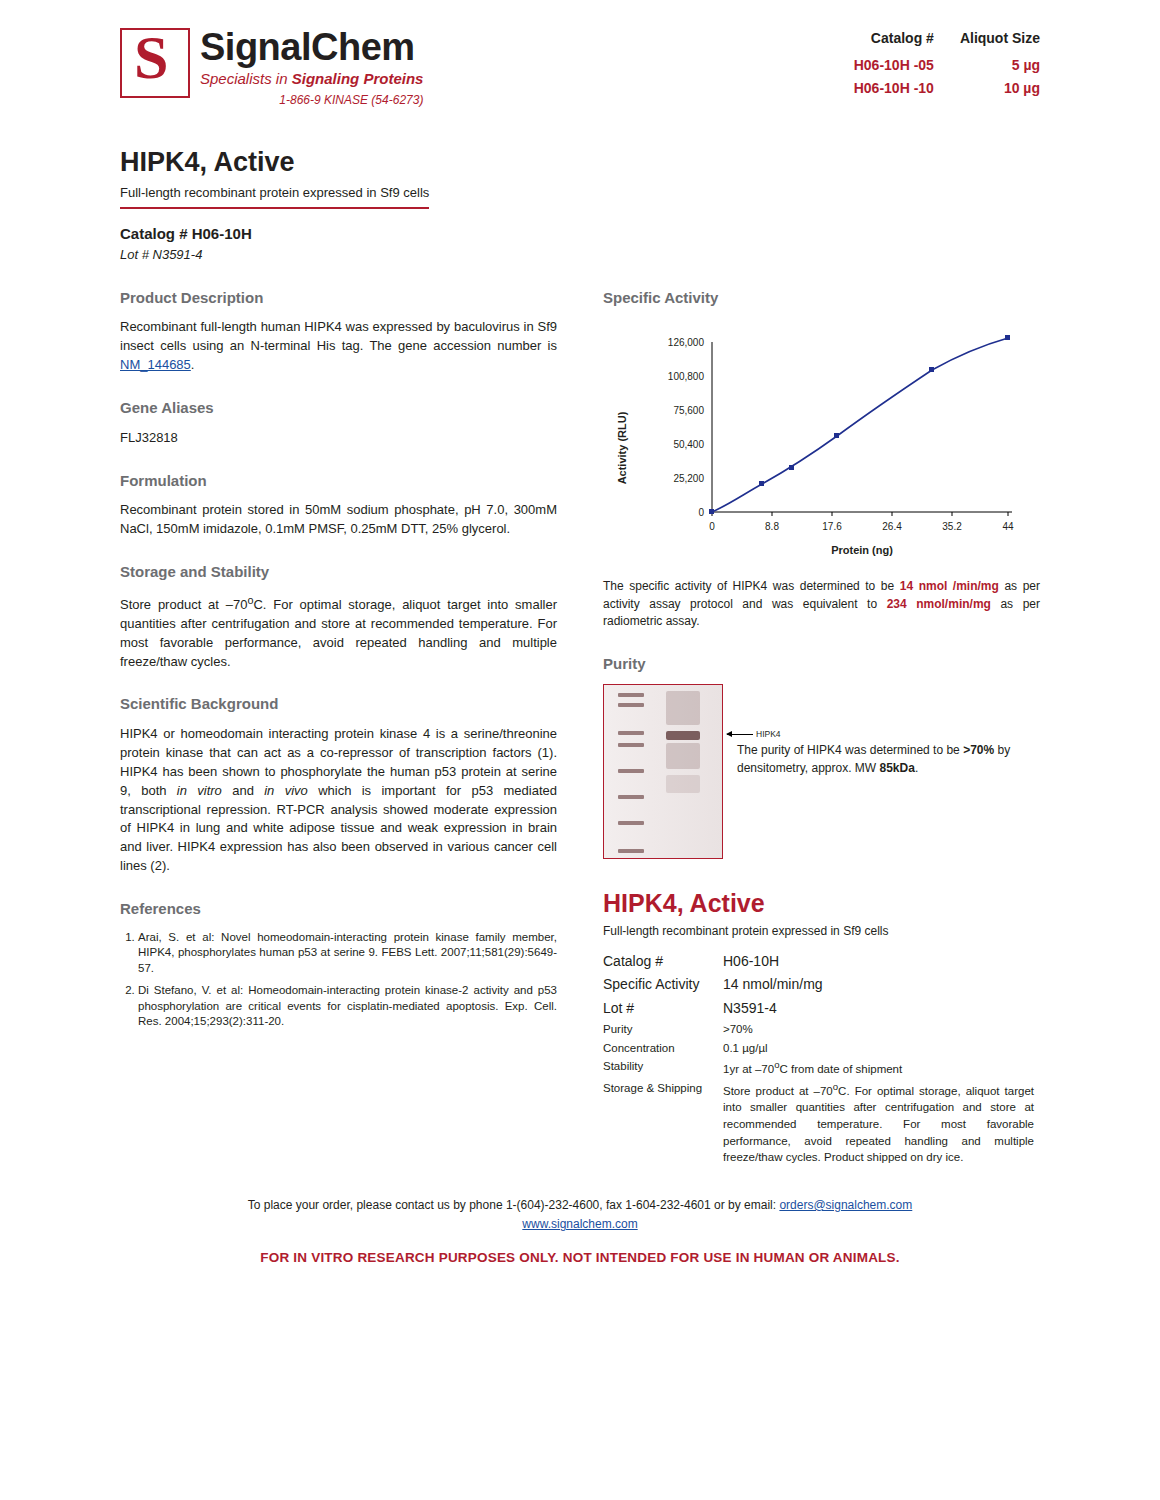S
Signal Chem
Specialists in Signaling Proteins
1-866-9 KINASE (54-6273)
| Catalog # | Aliquot Size |
| --- | --- |
| H06-10H -05 | 5 µg |
| H06-10H -10 | 10 µg |
HIPK4, Active
Full-length recombinant protein expressed in Sf9 cells
Catalog # H06-10H
Lot # N3591-4
Product Description
Recombinant full-length human HIPK4 was expressed by baculovirus in Sf9 insect cells using an N-terminal His tag. The gene accession number is NM_144685.
Gene Aliases
FLJ32818
Formulation
Recombinant protein stored in 50mM sodium phosphate, pH 7.0, 300mM NaCl, 150mM imidazole, 0.1mM PMSF, 0.25mM DTT, 25% glycerol.
Storage and Stability
Store product at –70oC. For optimal storage, aliquot target into smaller quantities after centrifugation and store at recommended temperature. For most favorable performance, avoid repeated handling and multiple freeze/thaw cycles.
Scientific Background
HIPK4 or homeodomain interacting protein kinase 4 is a serine/threonine protein kinase that can act as a co-repressor of transcription factors (1). HIPK4 has been shown to phosphorylate the human p53 protein at serine 9, both in vitro and in vivo which is important for p53 mediated transcriptional repression. RT-PCR analysis showed moderate expression of HIPK4 in lung and white adipose tissue and weak expression in brain and liver. HIPK4 expression has also been observed in various cancer cell lines (2).
References
Arai, S. et al: Novel homeodomain-interacting protein kinase family member, HIPK4, phosphorylates human p53 at serine 9. FEBS Lett. 2007;11;581(29):5649-57.
Di Stefano, V. et al: Homeodomain-interacting protein kinase-2 activity and p53 phosphorylation are critical events for cisplatin-mediated apoptosis. Exp. Cell. Res. 2004;15;293(2):311-20.
Specific Activity
Activity (RLU) 126,000 100,800 75,600 50,400 25,200 0 0 8.8 17.6 26.4 35.2 44 Protein (ng)
The specific activity of HIPK4 was determined to be 14 nmol /min/mg as per activity assay protocol and was equivalent to 234 nmol/min/mg as per radiometric assay.
Purity
170 130 95 72 55 43 34 26
HIPK4
The purity of HIPK4 was determined to be >70% by densitometry, approx. MW 85kDa.
HIPK4, Active
Full-length recombinant protein expressed in Sf9 cells
| Catalog # | H06-10H |
| Specific Activity | 14 nmol/min/mg |
| Lot # | N3591-4 |
| Purity | >70% |
| Concentration | 0.1 µg/µl |
| Stability | 1yr at –70 o C from date of shipment |
| Storage & Shipping | Store product at –70 o C. For optimal storage, aliquot target into smaller quantities after centrifugation and store at recommended temperature. For most favorable performance, avoid repeated handling and multiple freeze/thaw cycles. Product shipped on dry ice. |
To place your order, please contact us by phone 1-(604)-232-4600, fax 1-604-232-4601 or by email: orders@signalchem.com
www.signalchem.com
FOR IN VITRO RESEARCH PURPOSES ONLY. NOT INTENDED FOR USE IN HUMAN OR ANIMALS.